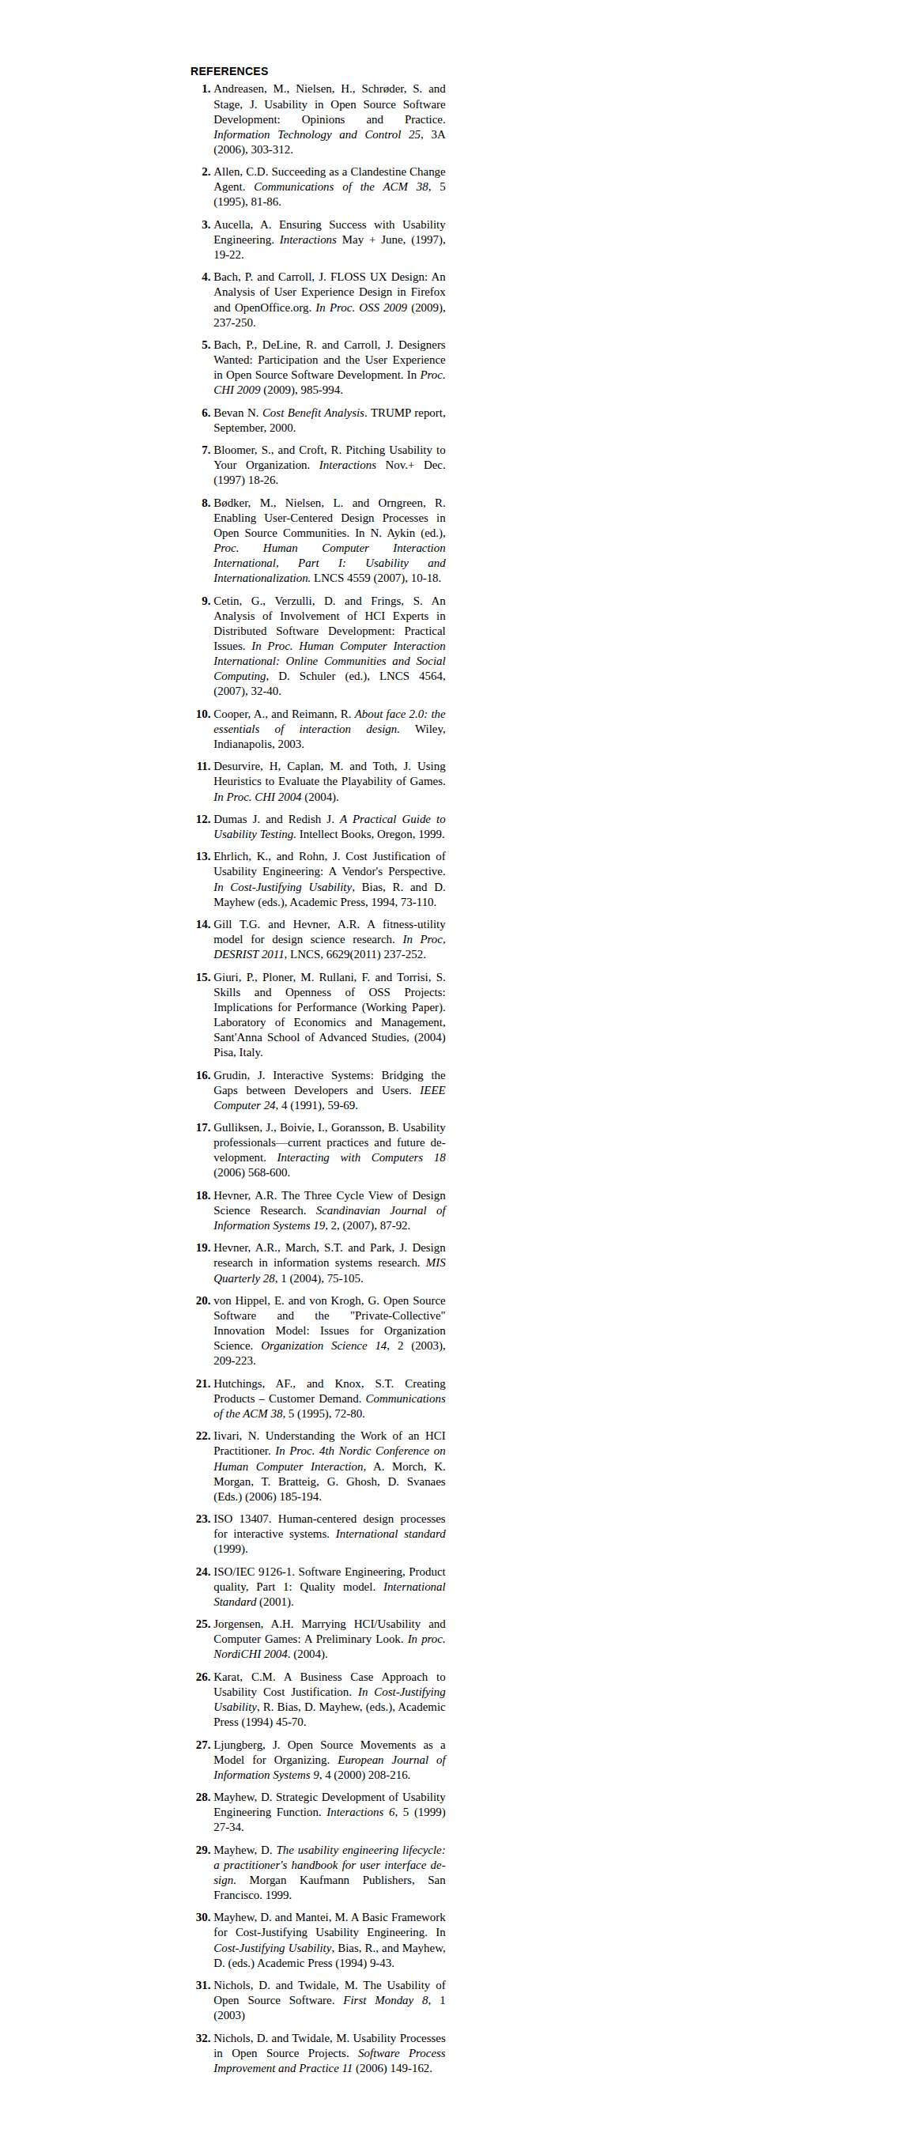References
Andreasen, M., Nielsen, H., Schrøder, S. and Stage, J. Usability in Open Source Software Development: Opinions and Practice. Information Technology and Control 25, 3A (2006), 303-312.
Allen, C.D. Succeeding as a Clandestine Change Agent. Communications of the ACM 38, 5 (1995), 81-86.
Aucella, A. Ensuring Success with Usability Engineering. Interactions May + June, (1997), 19-22.
Bach, P. and Carroll, J. FLOSS UX Design: An Analysis of User Experience Design in Firefox and OpenOffice.org. In Proc. OSS 2009 (2009), 237-250.
Bach, P., DeLine, R. and Carroll, J. Designers Wanted: Participation and the User Experience in Open Source Software Development. In Proc. CHI 2009 (2009), 985-994.
Bevan N. Cost Benefit Analysis. TRUMP report, September, 2000.
Bloomer, S., and Croft, R. Pitching Usability to Your Organization. Interactions Nov.+ Dec. (1997) 18-26.
Bødker, M., Nielsen, L. and Orngreen, R. Enabling User-Centered Design Processes in Open Source Communities. In N. Aykin (ed.), Proc. Human Computer Interaction International, Part I: Usability and Internationalization. LNCS 4559 (2007), 10-18.
Cetin, G., Verzulli, D. and Frings, S. An Analysis of Involvement of HCI Experts in Distributed Software Development: Practical Issues. In Proc. Human Computer Interaction International: Online Communities and Social Computing, D. Schuler (ed.), LNCS 4564, (2007), 32-40.
Cooper, A., and Reimann, R. About face 2.0: the essentials of interaction design. Wiley, Indianapolis, 2003.
Desurvire, H, Caplan, M. and Toth, J. Using Heuristics to Evaluate the Playability of Games. In Proc. CHI 2004 (2004).
Dumas J. and Redish J. A Practical Guide to Usability Testing. Intellect Books, Oregon, 1999.
Ehrlich, K., and Rohn, J. Cost Justification of Usability Engineering: A Vendor's Perspective. In Cost-Justifying Usability, Bias, R. and D. Mayhew (eds.), Academic Press, 1994, 73-110.
Gill T.G. and Hevner, A.R. A fitness-utility model for design science research. In Proc, DESRIST 2011, LNCS, 6629(2011) 237-252.
Giuri, P., Ploner, M. Rullani, F. and Torrisi, S. Skills and Openness of OSS Projects: Implications for Performance (Working Paper). Laboratory of Economics and Management, Sant'Anna School of Advanced Studies, (2004) Pisa, Italy.
Grudin, J. Interactive Systems: Bridging the Gaps between Developers and Users. IEEE Computer 24, 4 (1991), 59-69.
Gulliksen, J., Boivie, I., Goransson, B. Usability professionals—current practices and future development. Interacting with Computers 18 (2006) 568-600.
Hevner, A.R. The Three Cycle View of Design Science Research. Scandinavian Journal of Information Systems 19, 2, (2007), 87-92.
Hevner, A.R., March, S.T. and Park, J. Design research in information systems research. MIS Quarterly 28, 1 (2004), 75-105.
von Hippel, E. and von Krogh, G. Open Source Software and the "Private-Collective" Innovation Model: Issues for Organization Science. Organization Science 14, 2 (2003), 209-223.
Hutchings, AF., and Knox, S.T. Creating Products – Customer Demand. Communications of the ACM 38, 5 (1995), 72-80.
Iivari, N. Understanding the Work of an HCI Practitioner. In Proc. 4th Nordic Conference on Human Computer Interaction, A. Morch, K. Morgan, T. Bratteig, G. Ghosh, D. Svanaes (Eds.) (2006) 185-194.
ISO 13407. Human-centered design processes for interactive systems. International standard (1999).
ISO/IEC 9126-1. Software Engineering, Product quality, Part 1: Quality model. International Standard (2001).
Jorgensen, A.H. Marrying HCI/Usability and Computer Games: A Preliminary Look. In proc. NordiCHI 2004. (2004).
Karat, C.M. A Business Case Approach to Usability Cost Justification. In Cost-Justifying Usability, R. Bias, D. Mayhew, (eds.), Academic Press (1994) 45-70.
Ljungberg, J. Open Source Movements as a Model for Organizing. European Journal of Information Systems 9, 4 (2000) 208-216.
Mayhew, D. Strategic Development of Usability Engineering Function. Interactions 6, 5 (1999) 27-34.
Mayhew, D. The usability engineering lifecycle: a practitioner's handbook for user interface design. Morgan Kaufmann Publishers, San Francisco. 1999.
Mayhew, D. and Mantei, M. A Basic Framework for Cost-Justifying Usability Engineering. In Cost-Justifying Usability, Bias, R., and Mayhew, D. (eds.) Academic Press (1994) 9-43.
Nichols, D. and Twidale, M. The Usability of Open Source Software. First Monday 8, 1 (2003)
Nichols, D. and Twidale, M. Usability Processes in Open Source Projects. Software Process Improvement and Practice 11 (2006) 149-162.